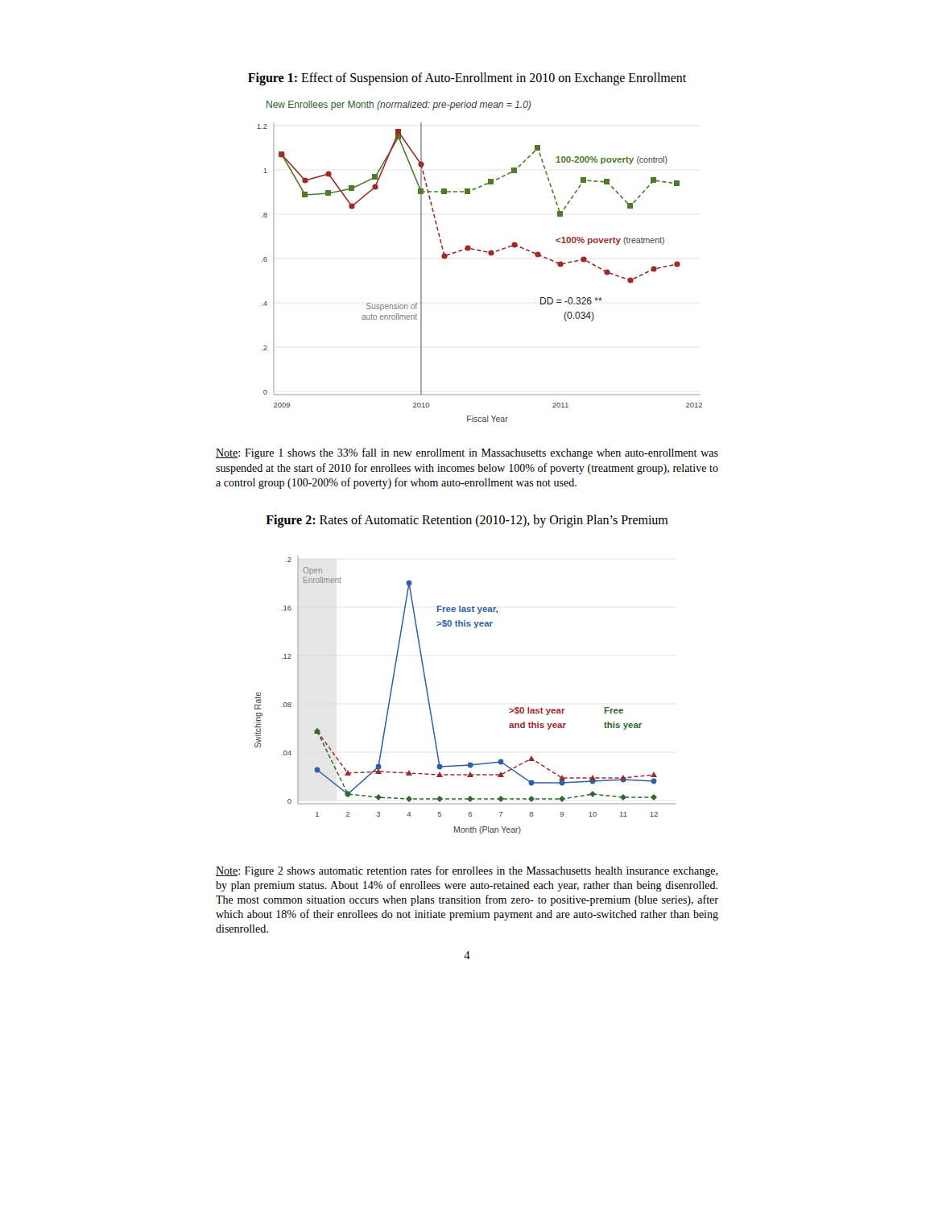Figure 1: Effect of Suspension of Auto-Enrollment in 2010 on Exchange Enrollment
New Enrollees per Month (normalized: pre-period mean = 1.0) 0 .2 .4 .6 .8 1 1.2 2009 2010 2011 2012 Fiscal Year Suspension of auto enrollment DD = -0.326 ** (0.034) 100-200% poverty (control) <100% poverty (treatment)
Note: Figure 1 shows the 33% fall in new enrollment in Massachusetts exchange when auto-enrollment was suspended at the start of 2010 for enrollees with incomes below 100% of poverty (treatment group), relative to a control group (100-200% of poverty) for whom auto-enrollment was not used.
Figure 2: Rates of Automatic Retention (2010-12), by Origin Plan’s Premium
Open Enrollment 0 .04 .08 .12 .16 .2 Switching Rate 1 2 3 4 5 6 7 8 9 10 11 12 Month (Plan Year) Free last year, >$0 this year >$0 last year and this year Free this year
Note: Figure 2 shows automatic retention rates for enrollees in the Massachusetts health insurance exchange, by plan premium status. About 14% of enrollees were auto-retained each year, rather than being disenrolled. The most common situation occurs when plans transition from zero- to positive-premium (blue series), after which about 18% of their enrollees do not initiate premium payment and are auto-switched rather than being disenrolled.
4